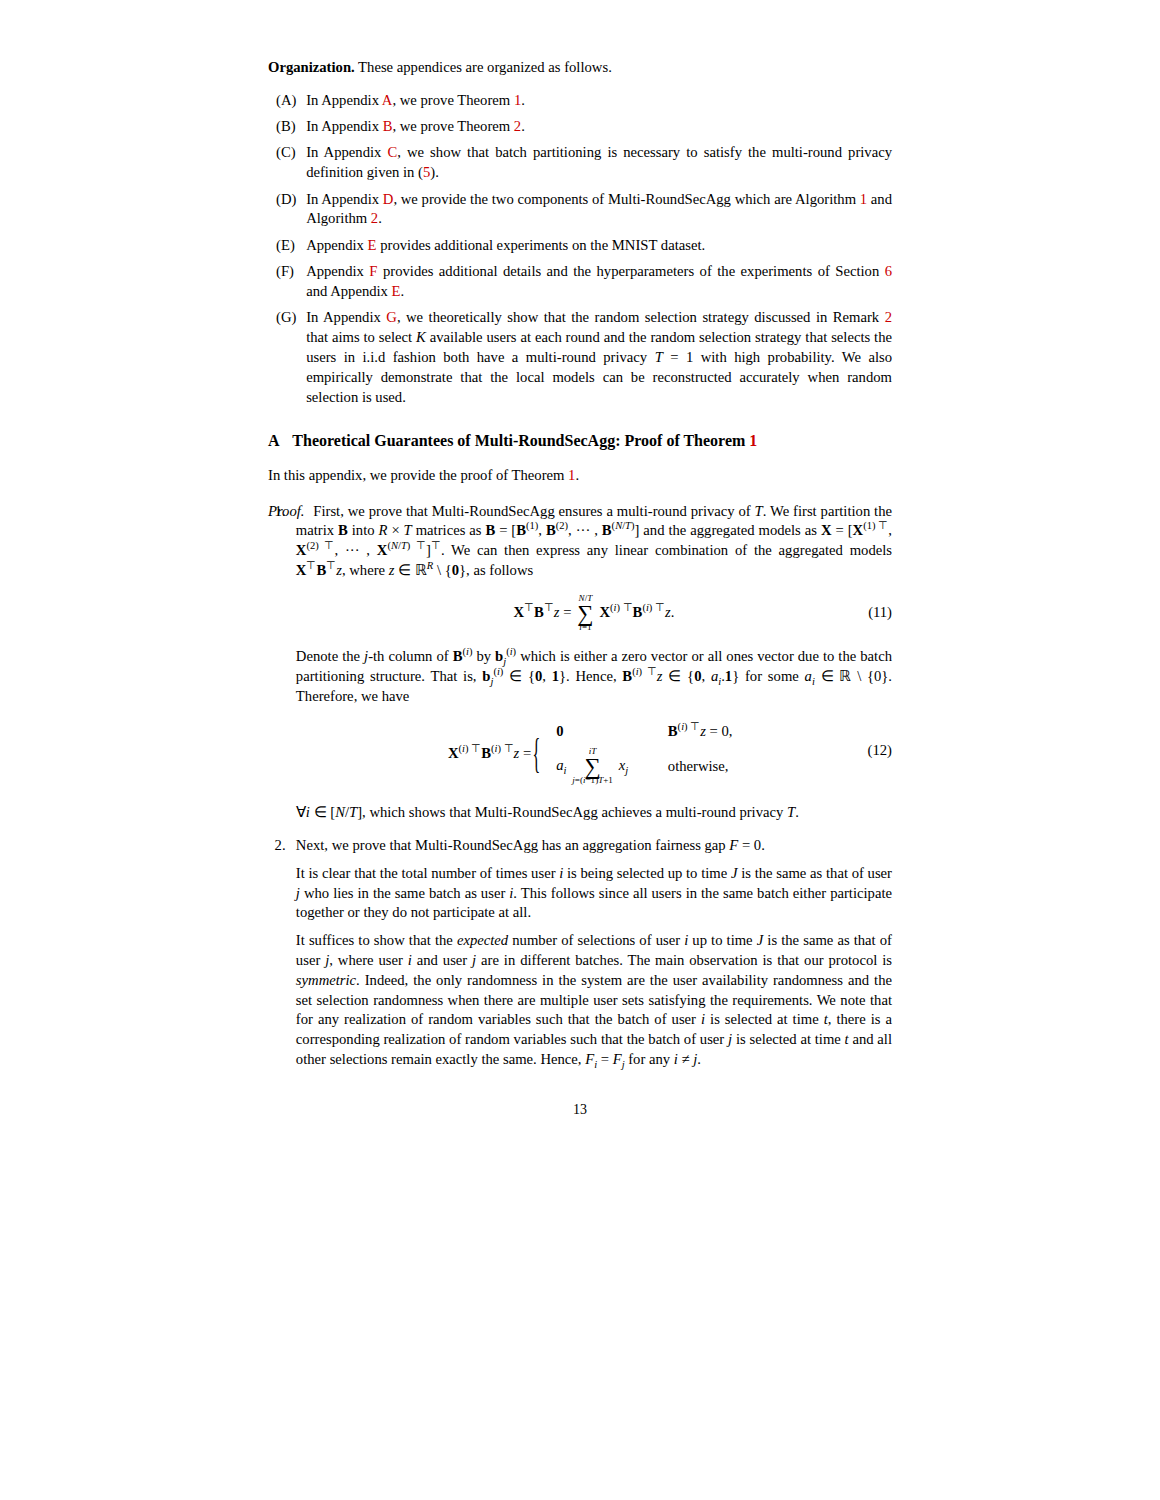Organization. These appendices are organized as follows.
(A) In Appendix A, we prove Theorem 1.
(B) In Appendix B, we prove Theorem 2.
(C) In Appendix C, we show that batch partitioning is necessary to satisfy the multi-round privacy definition given in (5).
(D) In Appendix D, we provide the two components of Multi-RoundSecAgg which are Algorithm 1 and Algorithm 2.
(E) Appendix E provides additional experiments on the MNIST dataset.
(F) Appendix F provides additional details and the hyperparameters of the experiments of Section 6 and Appendix E.
(G) In Appendix G, we theoretically show that the random selection strategy discussed in Remark 2 that aims to select K available users at each round and the random selection strategy that selects the users in i.i.d fashion both have a multi-round privacy T = 1 with high probability. We also empirically demonstrate that the local models can be reconstructed accurately when random selection is used.
ATheoretical Guarantees of Multi-RoundSecAgg: Proof of Theorem 1
In this appendix, we provide the proof of Theorem 1.
Proof.
First, we prove that Multi-RoundSecAgg ensures a multi-round privacy of T. We first partition the matrix B into R × T matrices as B = [B(1), B(2), ··· , B(N/T)] and the aggregated models as X = [X(1) ⊤, X(2) ⊤, ··· , X(N/T) ⊤]⊤. We can then express any linear combination of the aggregated models X⊤B⊤z, where z ∈ ℝR \ {0}, as follows
X⊤B⊤z = N/T∑i=1 X(i) ⊤B(i) ⊤z. (11)
Denote the j-th column of B(i) by bj(i) which is either a zero vector or all ones vector due to the batch partitioning structure. That is, bj(i) ∈ {0, 1}. Hence, B(i) ⊤z ∈ {0, ai.1} for some ai ∈ ℝ \ {0}. Therefore, we have
X(i) ⊤B(i) ⊤z = {
| 0 | B ( i ) ⊤ z = 0, |
| a i iT ∑ j =( i −1) T +1 x j | otherwise, |
(12)
∀i ∈ [N/T], which shows that Multi-RoundSecAgg achieves a multi-round privacy T.
Next, we prove that Multi-RoundSecAgg has an aggregation fairness gap F = 0.
It is clear that the total number of times user i is being selected up to time J is the same as that of user j who lies in the same batch as user i. This follows since all users in the same batch either participate together or they do not participate at all.
It suffices to show that the expected number of selections of user i up to time J is the same as that of user j, where user i and user j are in different batches. The main observation is that our protocol is symmetric. Indeed, the only randomness in the system are the user availability randomness and the set selection randomness when there are multiple user sets satisfying the requirements. We note that for any realization of random variables such that the batch of user i is selected at time t, there is a corresponding realization of random variables such that the batch of user j is selected at time t and all other selections remain exactly the same. Hence, Fi = Fj for any i ≠ j.
13